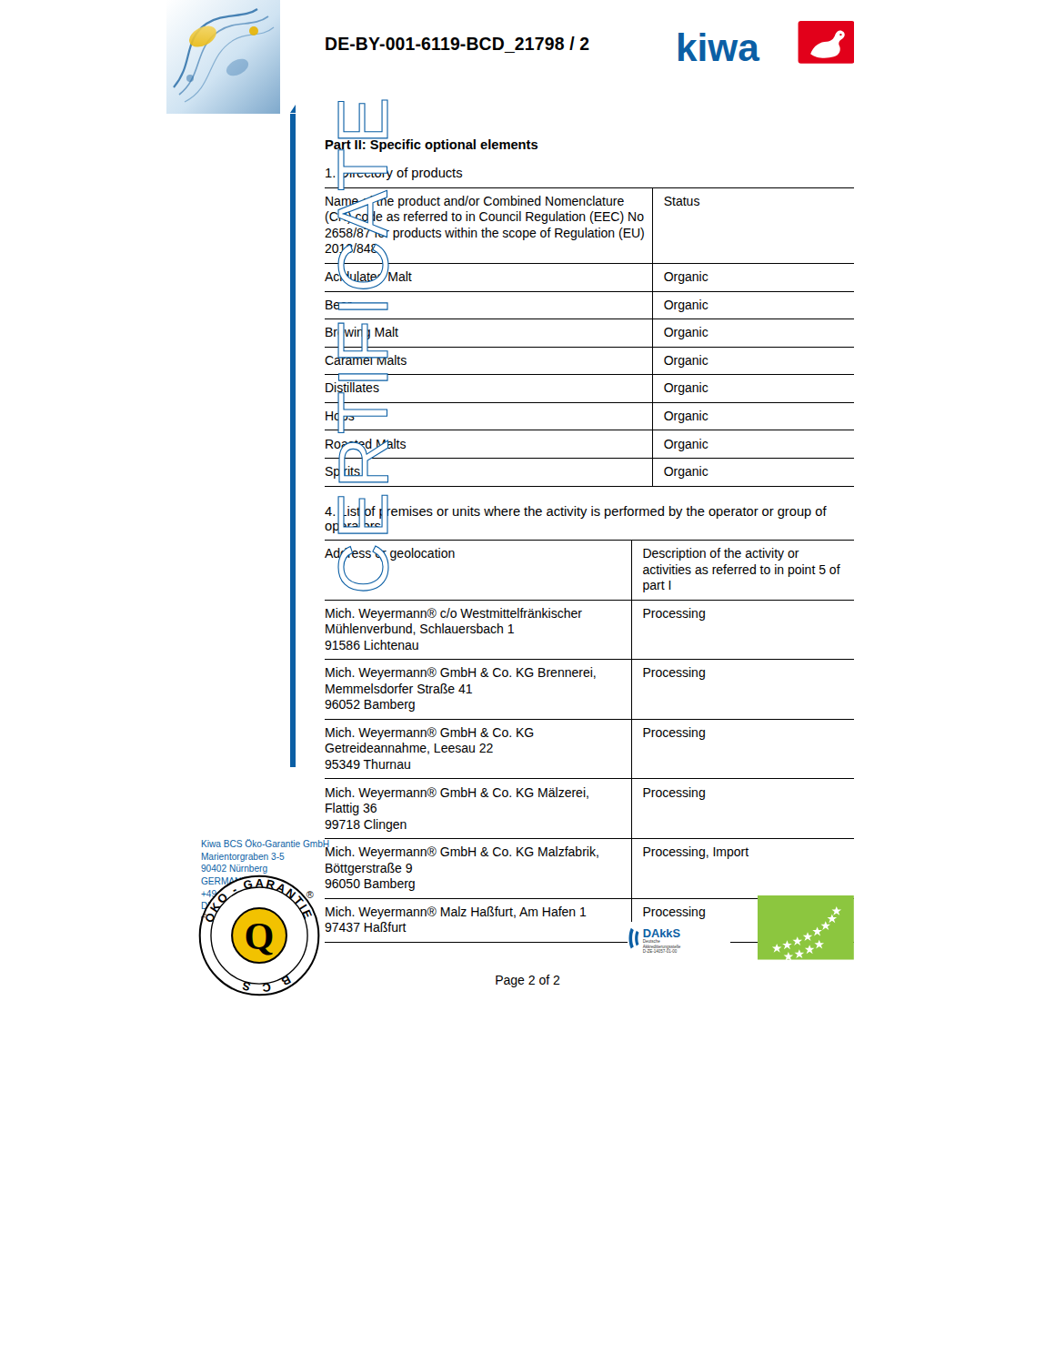CERTIFICATE
DE-BY-001-6119-BCD_21798 / 2
kiwa
Part II: Specific optional elements
1. Directory of products
| Name of the product and/or Combined Nomenclature (CN) code as referred to in Council Regulation (EEC) No 2658/87 for products within the scope of Regulation (EU) 2018/848 | Status |
| --- | --- |
| Acidulated Malt | Organic |
| Beer | Organic |
| Brewing Malt | Organic |
| Caramel Malts | Organic |
| Distillates | Organic |
| Hops | Organic |
| Roasted Malts | Organic |
| Spirits | Organic |
4. List of premises or units where the activity is performed by the operator or group of operators
| Address or geolocation | Description of the activity or activities as referred to in point 5 of part I |
| --- | --- |
| Mich. Weyermann® c/o Westmittelfränkischer Mühlenverbund, Schlauersbach 1 91586 Lichtenau | Processing |
| Mich. Weyermann® GmbH & Co. KG Brennerei, Memmelsdorfer Straße 41 96052 Bamberg | Processing |
| Mich. Weyermann® GmbH & Co. KG Getreideannahme, Leesau 22 95349 Thurnau | Processing |
| Mich. Weyermann® GmbH & Co. KG Mälzerei, Flattig 36 99718 Clingen | Processing |
| Mich. Weyermann® GmbH & Co. KG Malzfabrik, Böttgerstraße 9 96050 Bamberg | Processing, Import |
| Mich. Weyermann® Malz Haßfurt, Am Hafen 1 97437 Haßfurt | Processing |
Kiwa BCS Öko-Garantie GmbH
Marientorgraben 3-5
90402 Nürnberg
GERMANY
+49 (0)911 42439 - 0
DE.Info.BCS@kiwa.com
www.kiwa.com
ÖKO - GARANTIE B C S Q ® DAkkS Deutsche Akkreditierungsstelle D-ZE-14057-01-00
Page 2 of 2